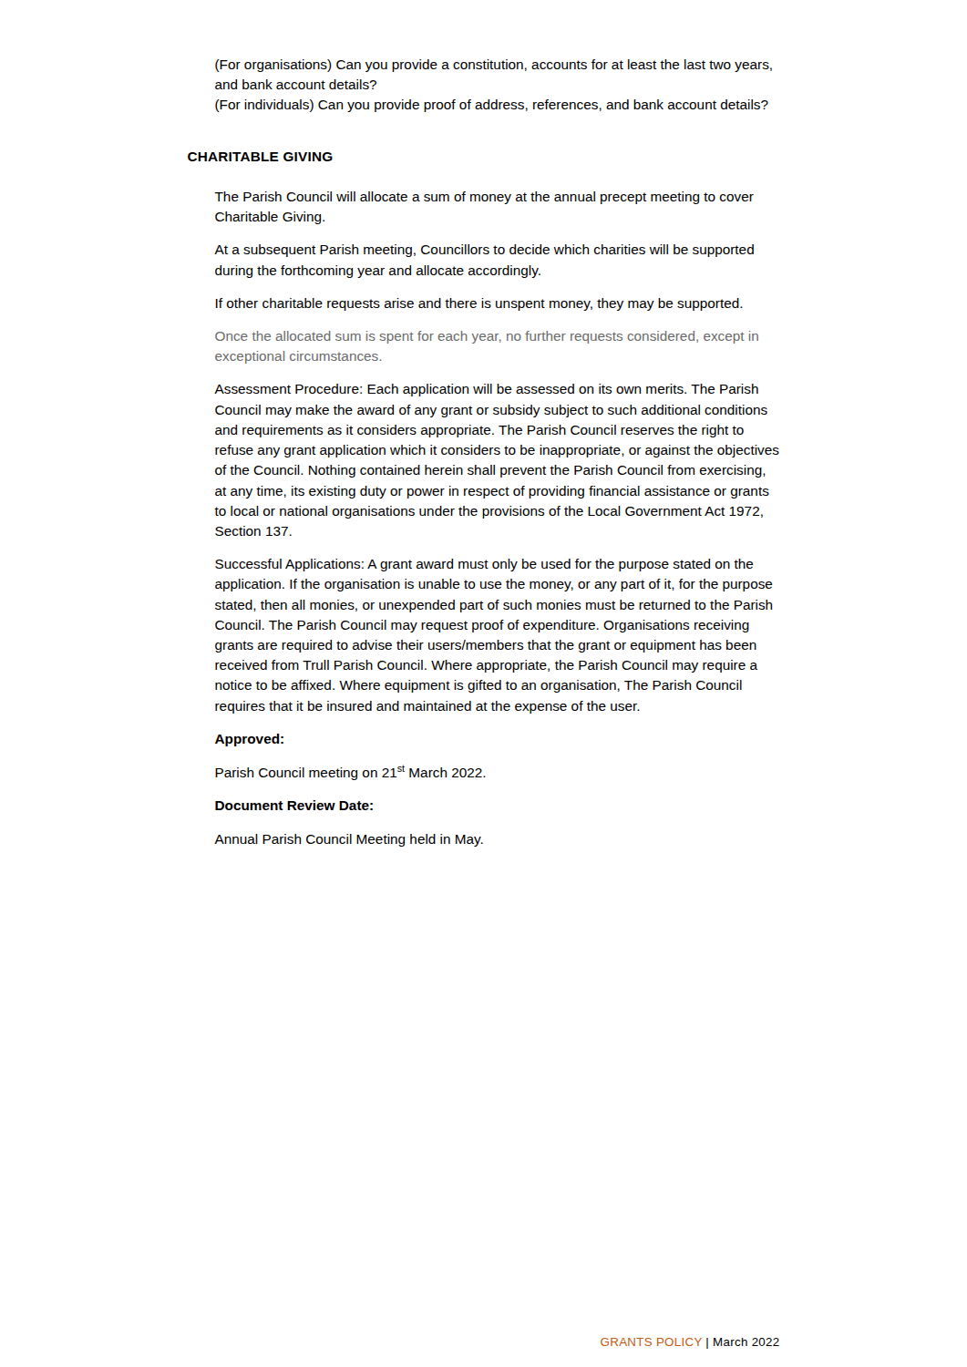(For organisations) Can you provide a constitution, accounts for at least the last two years, and bank account details?
(For individuals) Can you provide proof of address, references, and bank account details?
CHARITABLE GIVING
The Parish Council will allocate a sum of money at the annual precept meeting to cover Charitable Giving.
At a subsequent Parish meeting, Councillors to decide which charities will be supported during the forthcoming year and allocate accordingly.
If other charitable requests arise and there is unspent money, they may be supported.
Once the allocated sum is spent for each year, no further requests considered, except in exceptional circumstances.
Assessment Procedure: Each application will be assessed on its own merits. The Parish Council may make the award of any grant or subsidy subject to such additional conditions and requirements as it considers appropriate. The Parish Council reserves the right to refuse any grant application which it considers to be inappropriate, or against the objectives of the Council. Nothing contained herein shall prevent the Parish Council from exercising, at any time, its existing duty or power in respect of providing financial assistance or grants to local or national organisations under the provisions of the Local Government Act 1972, Section 137.
Successful Applications: A grant award must only be used for the purpose stated on the application. If the organisation is unable to use the money, or any part of it, for the purpose stated, then all monies, or unexpended part of such monies must be returned to the Parish Council. The Parish Council may request proof of expenditure. Organisations receiving grants are required to advise their users/members that the grant or equipment has been received from Trull Parish Council. Where appropriate, the Parish Council may require a notice to be affixed. Where equipment is gifted to an organisation, The Parish Council requires that it be insured and maintained at the expense of the user.
Approved:
Parish Council meeting on 21st March 2022.
Document Review Date:
Annual Parish Council Meeting held in May.
GRANTS POLICY | March 2022